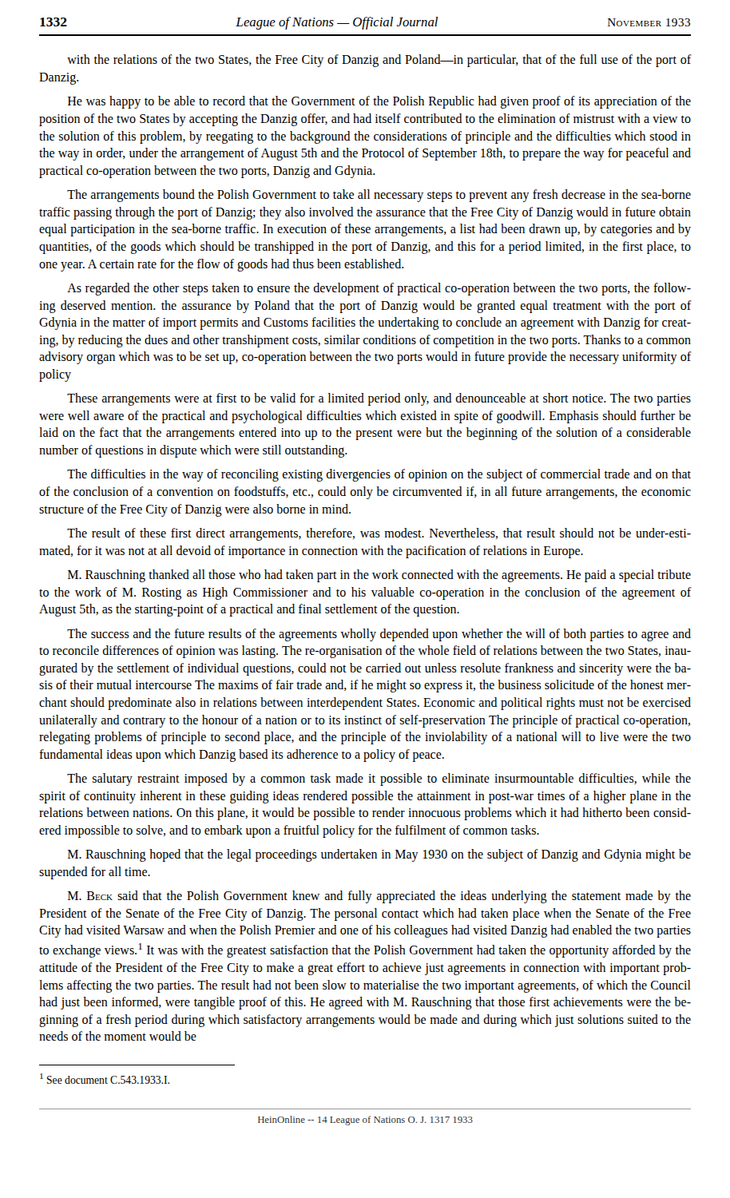1332 League of Nations — Official Journal November 1933
with the relations of the two States, the Free City of Danzig and Poland—in particular, that of the full use of the port of Danzig.
He was happy to be able to record that the Government of the Polish Republic had given proof of its appreciation of the position of the two States by accepting the Danzig offer, and had itself contributed to the elimination of mistrust with a view to the solution of this problem, by reegating to the background the considerations of principle and the difficulties which stood in the way in order, under the arrangement of August 5th and the Protocol of September 18th, to prepare the way for peaceful and practical co-operation between the two ports, Danzig and Gdynia.
The arrangements bound the Polish Government to take all necessary steps to prevent any fresh decrease in the sea-borne traffic passing through the port of Danzig; they also involved the assurance that the Free City of Danzig would in future obtain equal participation in the sea-borne traffic. In execution of these arrangements, a list had been drawn up, by categories and by quantities, of the goods which should be transhipped in the port of Danzig, and this for a period limited, in the first place, to one year. A certain rate for the flow of goods had thus been established.
As regarded the other steps taken to ensure the development of practical co-operation between the two ports, the following deserved mention. the assurance by Poland that the port of Danzig would be granted equal treatment with the port of Gdynia in the matter of import permits and Customs facilities the undertaking to conclude an agreement with Danzig for creating, by reducing the dues and other transhipment costs, similar conditions of competition in the two ports. Thanks to a common advisory organ which was to be set up, co-operation between the two ports would in future provide the necessary uniformity of policy
These arrangements were at first to be valid for a limited period only, and denounceable at short notice. The two parties were well aware of the practical and psychological difficulties which existed in spite of goodwill. Emphasis should further be laid on the fact that the arrangements entered into up to the present were but the beginning of the solution of a considerable number of questions in dispute which were still outstanding.
The difficulties in the way of reconciling existing divergencies of opinion on the subject of commercial trade and on that of the conclusion of a convention on foodstuffs, etc., could only be circumvented if, in all future arrangements, the economic structure of the Free City of Danzig were also borne in mind.
The result of these first direct arrangements, therefore, was modest. Nevertheless, that result should not be under-estimated, for it was not at all devoid of importance in connection with the pacification of relations in Europe.
M. Rauschning thanked all those who had taken part in the work connected with the agreements. He paid a special tribute to the work of M. Rosting as High Commissioner and to his valuable co-operation in the conclusion of the agreement of August 5th, as the starting-point of a practical and final settlement of the question.
The success and the future results of the agreements wholly depended upon whether the will of both parties to agree and to reconcile differences of opinion was lasting. The re-organisation of the whole field of relations between the two States, inaugurated by the settlement of individual questions, could not be carried out unless resolute frankness and sincerity were the basis of their mutual intercourse The maxims of fair trade and, if he might so express it, the business solicitude of the honest merchant should predominate also in relations between interdependent States. Economic and political rights must not be exercised unilaterally and contrary to the honour of a nation or to its instinct of self-preservation The principle of practical co-operation, relegating problems of principle to second place, and the principle of the inviolability of a national will to live were the two fundamental ideas upon which Danzig based its adherence to a policy of peace.
The salutary restraint imposed by a common task made it possible to eliminate insurmountable difficulties, while the spirit of continuity inherent in these guiding ideas rendered possible the attainment in post-war times of a higher plane in the relations between nations. On this plane, it would be possible to render innocuous problems which it had hitherto been considered impossible to solve, and to embark upon a fruitful policy for the fulfilment of common tasks.
M. Rauschning hoped that the legal proceedings undertaken in May 1930 on the subject of Danzig and Gdynia might be supended for all time.
M. Beck said that the Polish Government knew and fully appreciated the ideas underlying the statement made by the President of the Senate of the Free City of Danzig. The personal contact which had taken place when the Senate of the Free City had visited Warsaw and when the Polish Premier and one of his colleagues had visited Danzig had enabled the two parties to exchange views.1 It was with the greatest satisfaction that the Polish Government had taken the opportunity afforded by the attitude of the President of the Free City to make a great effort to achieve just agreements in connection with important problems affecting the two parties. The result had not been slow to materialise the two important agreements, of which the Council had just been informed, were tangible proof of this. He agreed with M. Rauschning that those first achievements were the beginning of a fresh period during which satisfactory arrangements would be made and during which just solutions suited to the needs of the moment would be
1See document C.543.1933.I.
HeinOnline -- 14 League of Nations O. J. 1317 1933